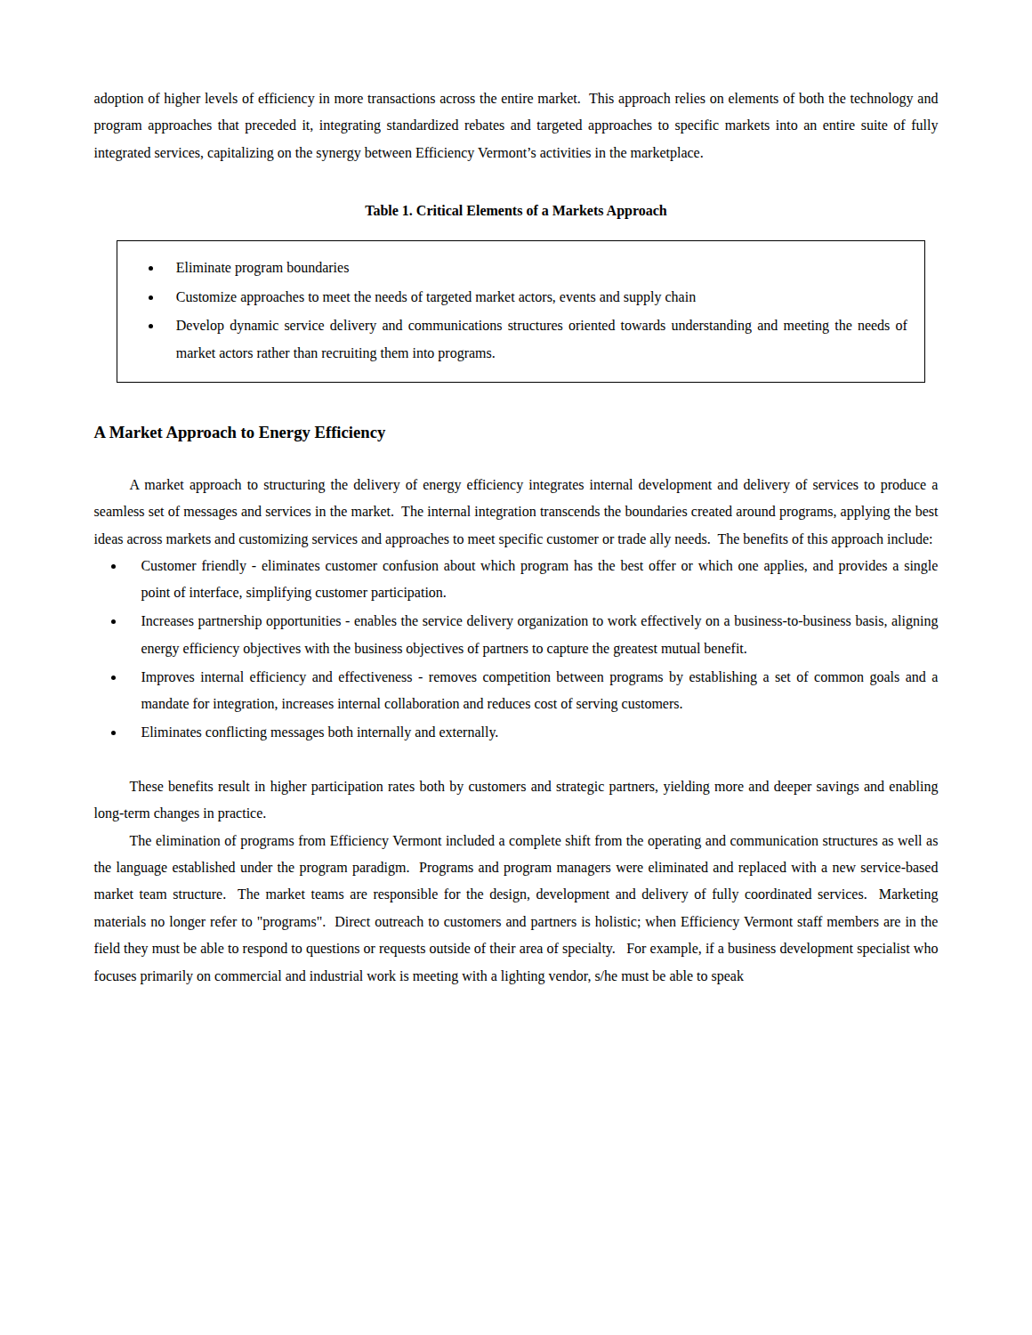adoption of higher levels of efficiency in more transactions across the entire market. This approach relies on elements of both the technology and program approaches that preceded it, integrating standardized rebates and targeted approaches to specific markets into an entire suite of fully integrated services, capitalizing on the synergy between Efficiency Vermont’s activities in the marketplace.
Table 1. Critical Elements of a Markets Approach
Eliminate program boundaries
Customize approaches to meet the needs of targeted market actors, events and supply chain
Develop dynamic service delivery and communications structures oriented towards understanding and meeting the needs of market actors rather than recruiting them into programs.
A Market Approach to Energy Efficiency
A market approach to structuring the delivery of energy efficiency integrates internal development and delivery of services to produce a seamless set of messages and services in the market. The internal integration transcends the boundaries created around programs, applying the best ideas across markets and customizing services and approaches to meet specific customer or trade ally needs. The benefits of this approach include:
Customer friendly - eliminates customer confusion about which program has the best offer or which one applies, and provides a single point of interface, simplifying customer participation.
Increases partnership opportunities - enables the service delivery organization to work effectively on a business-to-business basis, aligning energy efficiency objectives with the business objectives of partners to capture the greatest mutual benefit.
Improves internal efficiency and effectiveness - removes competition between programs by establishing a set of common goals and a mandate for integration, increases internal collaboration and reduces cost of serving customers.
Eliminates conflicting messages both internally and externally.
These benefits result in higher participation rates both by customers and strategic partners, yielding more and deeper savings and enabling long-term changes in practice.
The elimination of programs from Efficiency Vermont included a complete shift from the operating and communication structures as well as the language established under the program paradigm. Programs and program managers were eliminated and replaced with a new service-based market team structure. The market teams are responsible for the design, development and delivery of fully coordinated services. Marketing materials no longer refer to "programs". Direct outreach to customers and partners is holistic; when Efficiency Vermont staff members are in the field they must be able to respond to questions or requests outside of their area of specialty. For example, if a business development specialist who focuses primarily on commercial and industrial work is meeting with a lighting vendor, s/he must be able to speak